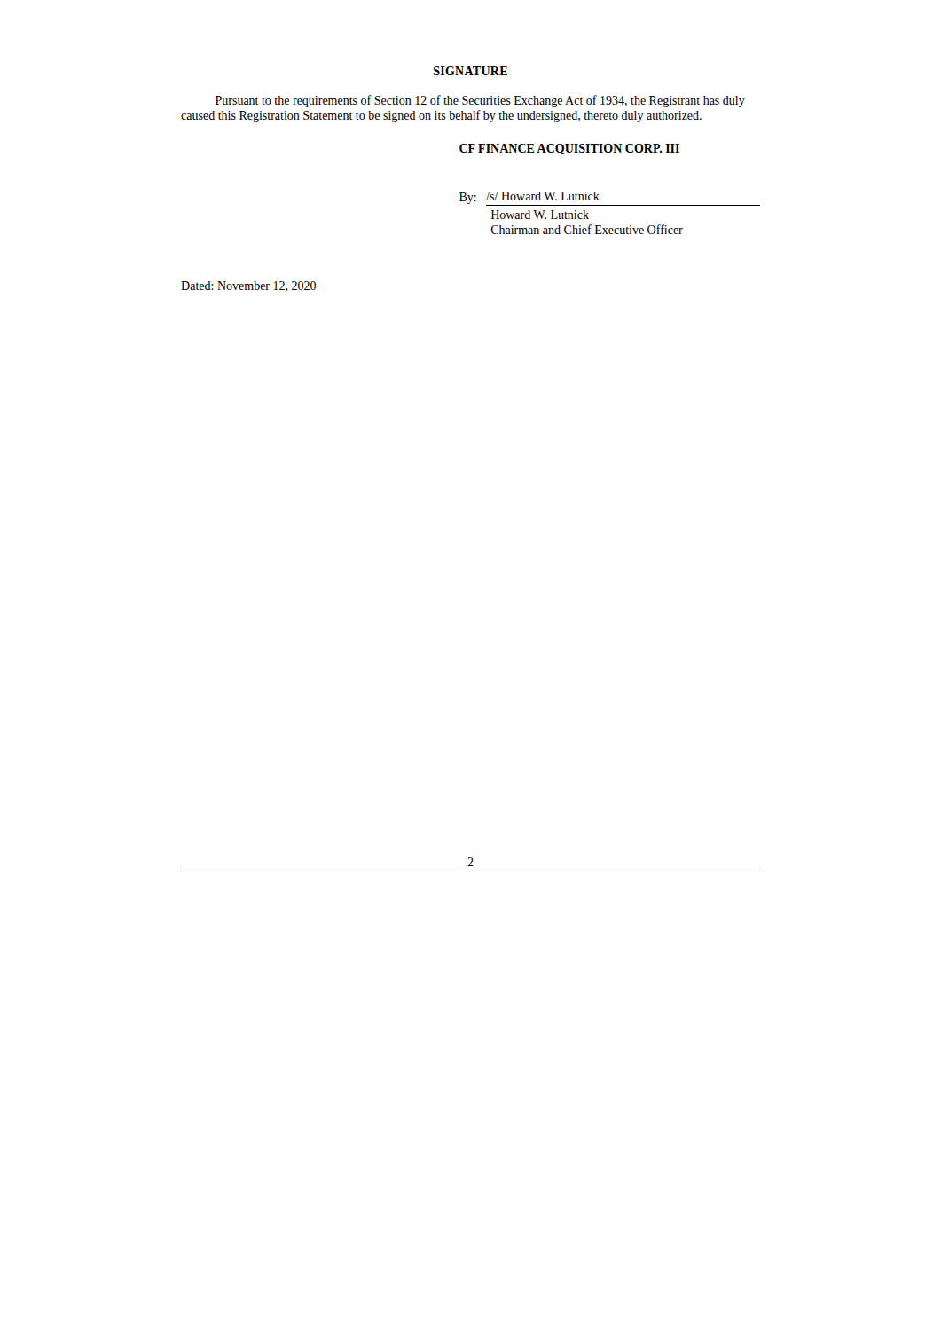SIGNATURE
Pursuant to the requirements of Section 12 of the Securities Exchange Act of 1934, the Registrant has duly caused this Registration Statement to be signed on its behalf by the undersigned, thereto duly authorized.
CF FINANCE ACQUISITION CORP. III
| By: | /s/ Howard W. Lutnick |
Howard W. Lutnick
Chairman and Chief Executive Officer
Dated: November 12, 2020
2